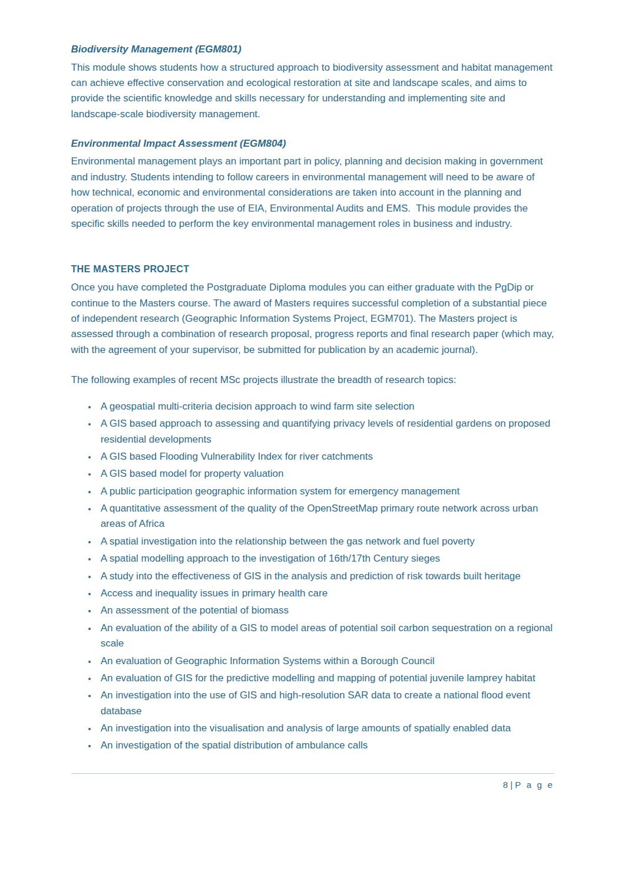Biodiversity Management (EGM801)
This module shows students how a structured approach to biodiversity assessment and habitat management can achieve effective conservation and ecological restoration at site and landscape scales, and aims to provide the scientific knowledge and skills necessary for understanding and implementing site and landscape-scale biodiversity management.
Environmental Impact Assessment (EGM804)
Environmental management plays an important part in policy, planning and decision making in government and industry. Students intending to follow careers in environmental management will need to be aware of how technical, economic and environmental considerations are taken into account in the planning and operation of projects through the use of EIA, Environmental Audits and EMS. This module provides the specific skills needed to perform the key environmental management roles in business and industry.
The Masters Project
Once you have completed the Postgraduate Diploma modules you can either graduate with the PgDip or continue to the Masters course. The award of Masters requires successful completion of a substantial piece of independent research (Geographic Information Systems Project, EGM701). The Masters project is assessed through a combination of research proposal, progress reports and final research paper (which may, with the agreement of your supervisor, be submitted for publication by an academic journal).
The following examples of recent MSc projects illustrate the breadth of research topics:
A geospatial multi-criteria decision approach to wind farm site selection
A GIS based approach to assessing and quantifying privacy levels of residential gardens on proposed residential developments
A GIS based Flooding Vulnerability Index for river catchments
A GIS based model for property valuation
A public participation geographic information system for emergency management
A quantitative assessment of the quality of the OpenStreetMap primary route network across urban areas of Africa
A spatial investigation into the relationship between the gas network and fuel poverty
A spatial modelling approach to the investigation of 16th/17th Century sieges
A study into the effectiveness of GIS in the analysis and prediction of risk towards built heritage
Access and inequality issues in primary health care
An assessment of the potential of biomass
An evaluation of the ability of a GIS to model areas of potential soil carbon sequestration on a regional scale
An evaluation of Geographic Information Systems within a Borough Council
An evaluation of GIS for the predictive modelling and mapping of potential juvenile lamprey habitat
An investigation into the use of GIS and high-resolution SAR data to create a national flood event database
An investigation into the visualisation and analysis of large amounts of spatially enabled data
An investigation of the spatial distribution of ambulance calls
8 | P a g e